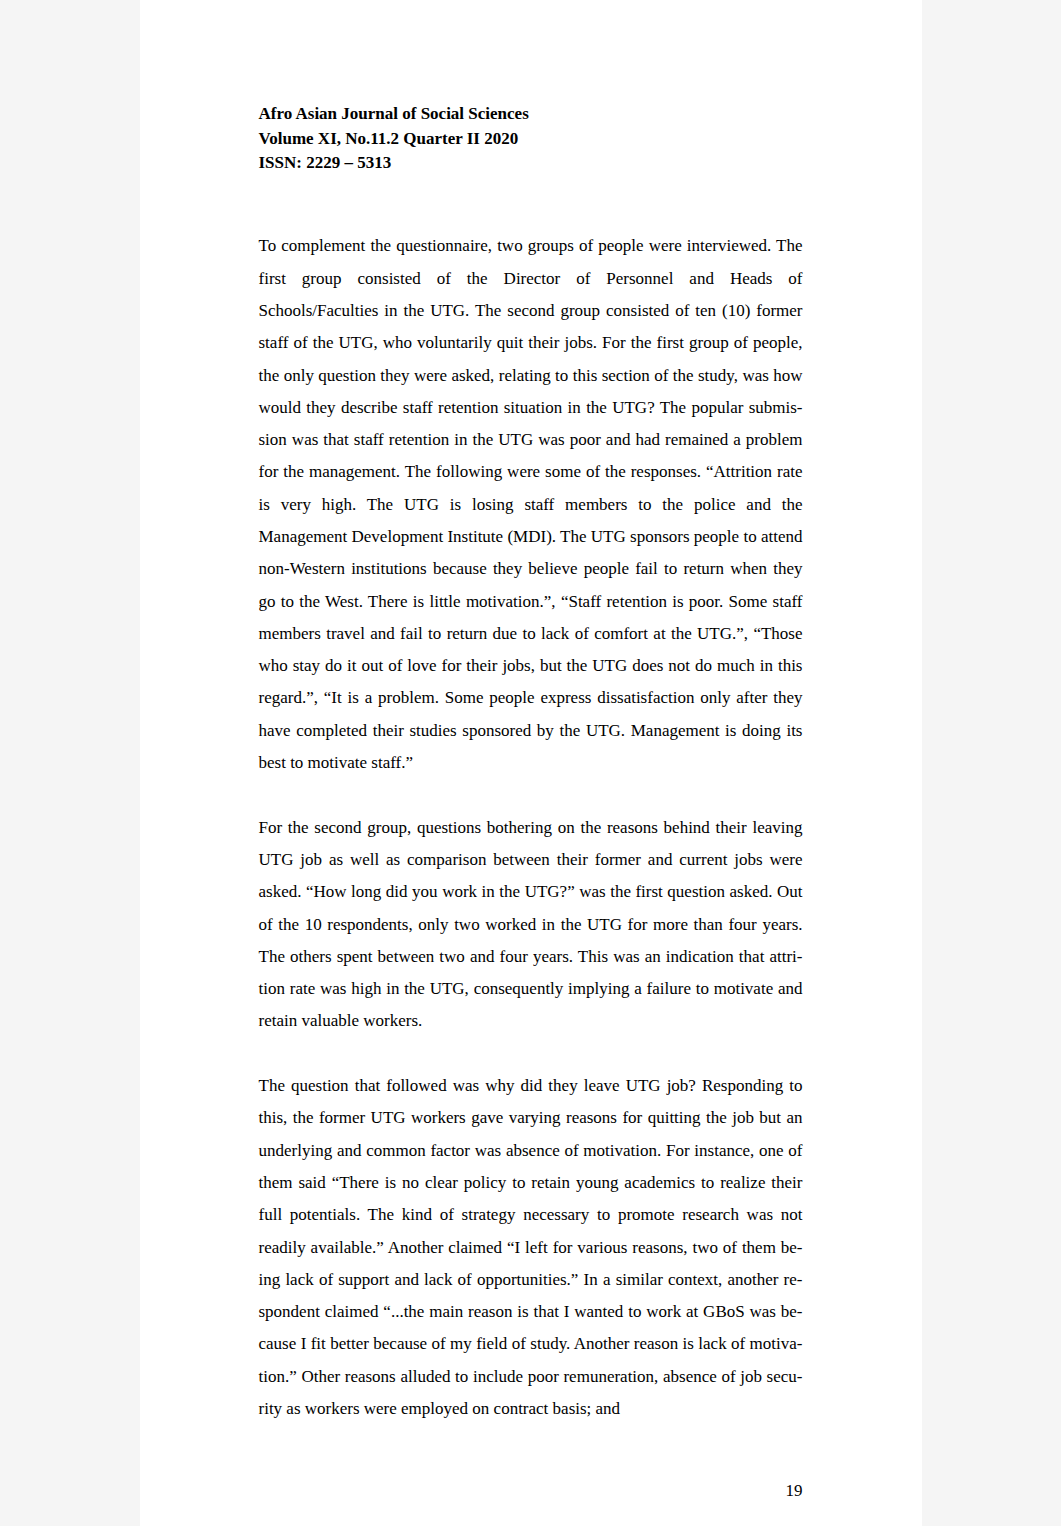Afro Asian Journal of Social Sciences Volume XI, No.11.2 Quarter II 2020 ISSN: 2229 – 5313
To complement the questionnaire, two groups of people were interviewed. The first group consisted of the Director of Personnel and Heads of Schools/Faculties in the UTG. The second group consisted of ten (10) former staff of the UTG, who voluntarily quit their jobs. For the first group of people, the only question they were asked, relating to this section of the study, was how would they describe staff retention situation in the UTG? The popular submission was that staff retention in the UTG was poor and had remained a problem for the management. The following were some of the responses. “Attrition rate is very high. The UTG is losing staff members to the police and the Management Development Institute (MDI). The UTG sponsors people to attend non-Western institutions because they believe people fail to return when they go to the West. There is little motivation.”, “Staff retention is poor. Some staff members travel and fail to return due to lack of comfort at the UTG.”, “Those who stay do it out of love for their jobs, but the UTG does not do much in this regard.”, “It is a problem. Some people express dissatisfaction only after they have completed their studies sponsored by the UTG. Management is doing its best to motivate staff.”
For the second group, questions bothering on the reasons behind their leaving UTG job as well as comparison between their former and current jobs were asked. “How long did you work in the UTG?” was the first question asked. Out of the 10 respondents, only two worked in the UTG for more than four years. The others spent between two and four years. This was an indication that attrition rate was high in the UTG, consequently implying a failure to motivate and retain valuable workers.
The question that followed was why did they leave UTG job? Responding to this, the former UTG workers gave varying reasons for quitting the job but an underlying and common factor was absence of motivation. For instance, one of them said “There is no clear policy to retain young academics to realize their full potentials. The kind of strategy necessary to promote research was not readily available.” Another claimed “I left for various reasons, two of them being lack of support and lack of opportunities.” In a similar context, another respondent claimed “...the main reason is that I wanted to work at GBoS was because I fit better because of my field of study. Another reason is lack of motivation.” Other reasons alluded to include poor remuneration, absence of job security as workers were employed on contract basis; and
19